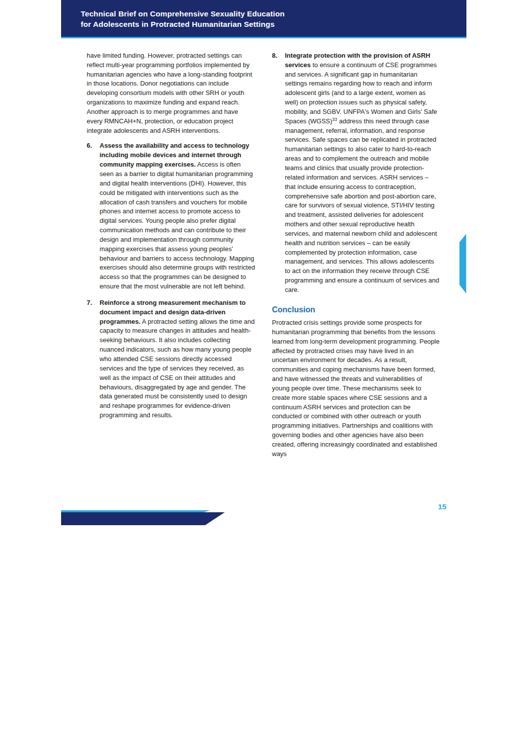Technical Brief on Comprehensive Sexuality Education
for Adolescents in Protracted Humanitarian Settings
have limited funding. However, protracted settings can reflect multi-year programming portfolios implemented by humanitarian agencies who have a long-standing footprint in those locations. Donor negotiations can include developing consortium models with other SRH or youth organizations to maximize funding and expand reach. Another approach is to merge programmes and have every RMNCAH+N, protection, or education project integrate adolescents and ASRH interventions.
6. Assess the availability and access to technology including mobile devices and internet through community mapping exercises. Access is often seen as a barrier to digital humanitarian programming and digital health interventions (DHI). However, this could be mitigated with interventions such as the allocation of cash transfers and vouchers for mobile phones and internet access to promote access to digital services. Young people also prefer digital communication methods and can contribute to their design and implementation through community mapping exercises that assess young peoples' behaviour and barriers to access technology. Mapping exercises should also determine groups with restricted access so that the programmes can be designed to ensure that the most vulnerable are not left behind.
7. Reinforce a strong measurement mechanism to document impact and design data-driven programmes. A protracted setting allows the time and capacity to measure changes in attitudes and health-seeking behaviours. It also includes collecting nuanced indicators, such as how many young people who attended CSE sessions directly accessed services and the type of services they received, as well as the impact of CSE on their attitudes and behaviours, disaggregated by age and gender. The data generated must be consistently used to design and reshape programmes for evidence-driven programming and results.
8. Integrate protection with the provision of ASRH services to ensure a continuum of CSE programmes and services. A significant gap in humanitarian settings remains regarding how to reach and inform adolescent girls (and to a large extent, women as well) on protection issues such as physical safety, mobility, and SGBV. UNFPA's Women and Girls' Safe Spaces (WGSS)33 address this need through case management, referral, information, and response services. Safe spaces can be replicated in protracted humanitarian settings to also cater to hard-to-reach areas and to complement the outreach and mobile teams and clinics that usually provide protection-related information and services. ASRH services – that include ensuring access to contraception, comprehensive safe abortion and post-abortion care, care for survivors of sexual violence, STI/HIV testing and treatment, assisted deliveries for adolescent mothers and other sexual reproductive health services, and maternal newborn child and adolescent health and nutrition services – can be easily complemented by protection information, case management, and services. This allows adolescents to act on the information they receive through CSE programming and ensure a continuum of services and care.
Conclusion
Protracted crisis settings provide some prospects for humanitarian programming that benefits from the lessons learned from long-term development programming. People affected by protracted crises may have lived in an uncertain environment for decades. As a result, communities and coping mechanisms have been formed, and have witnessed the threats and vulnerabilities of young people over time. These mechanisms seek to create more stable spaces where CSE sessions and a continuum ASRH services and protection can be conducted or combined with other outreach or youth programming initiatives. Partnerships and coalitions with governing bodies and other agencies have also been created, offering increasingly coordinated and established ways
15